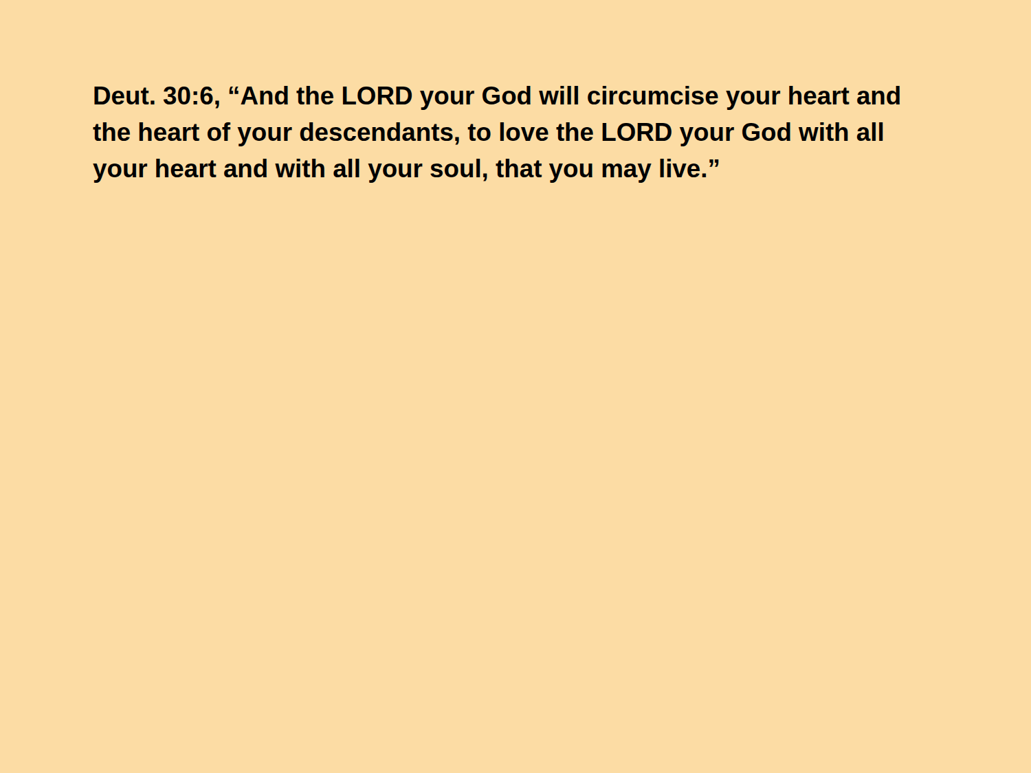Deut. 30:6, “And the LORD your God will circumcise your heart and the heart of your descendants, to love the LORD your God with all your heart and with all your soul, that you may live.”